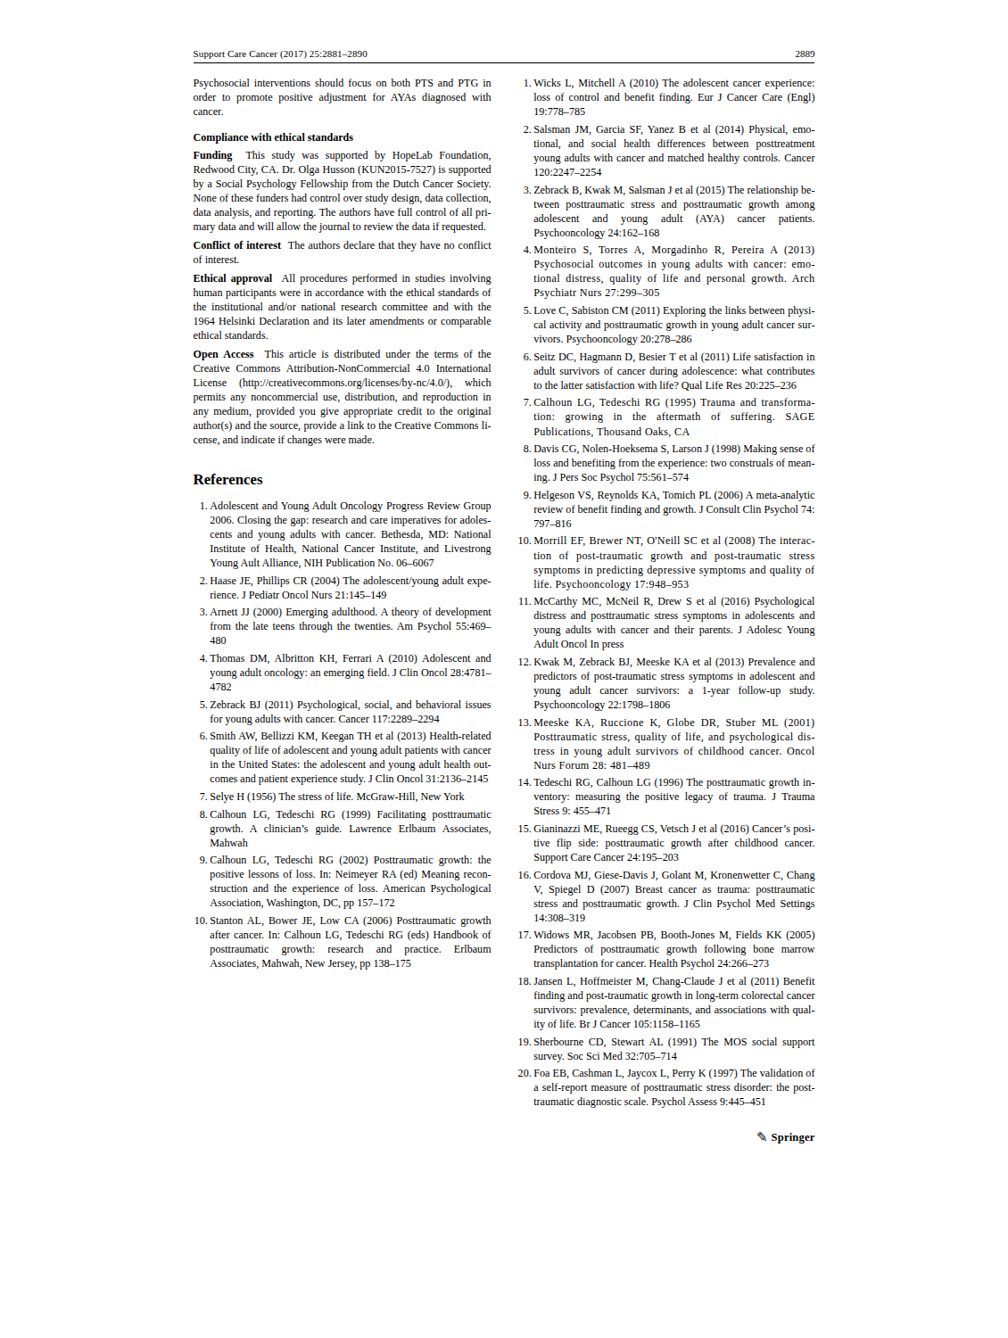Support Care Cancer (2017) 25:2881–2890
2889
Psychosocial interventions should focus on both PTS and PTG in order to promote positive adjustment for AYAs diagnosed with cancer.
Compliance with ethical standards
Funding This study was supported by HopeLab Foundation, Redwood City, CA. Dr. Olga Husson (KUN2015-7527) is supported by a Social Psychology Fellowship from the Dutch Cancer Society. None of these funders had control over study design, data collection, data analysis, and reporting. The authors have full control of all primary data and will allow the journal to review the data if requested.
Conflict of interest The authors declare that they have no conflict of interest.
Ethical approval All procedures performed in studies involving human participants were in accordance with the ethical standards of the institutional and/or national research committee and with the 1964 Helsinki Declaration and its later amendments or comparable ethical standards.
Open Access This article is distributed under the terms of the Creative Commons Attribution-NonCommercial 4.0 International License (http://creativecommons.org/licenses/by-nc/4.0/), which permits any noncommercial use, distribution, and reproduction in any medium, provided you give appropriate credit to the original author(s) and the source, provide a link to the Creative Commons license, and indicate if changes were made.
References
Adolescent and Young Adult Oncology Progress Review Group 2006. Closing the gap: research and care imperatives for adolescents and young adults with cancer. Bethesda, MD: National Institute of Health, National Cancer Institute, and Livestrong Young Ault Alliance, NIH Publication No. 06–6067
Haase JE, Phillips CR (2004) The adolescent/young adult experience. J Pediatr Oncol Nurs 21:145–149
Arnett JJ (2000) Emerging adulthood. A theory of development from the late teens through the twenties. Am Psychol 55:469–480
Thomas DM, Albritton KH, Ferrari A (2010) Adolescent and young adult oncology: an emerging field. J Clin Oncol 28:4781–4782
Zebrack BJ (2011) Psychological, social, and behavioral issues for young adults with cancer. Cancer 117:2289–2294
Smith AW, Bellizzi KM, Keegan TH et al (2013) Health-related quality of life of adolescent and young adult patients with cancer in the United States: the adolescent and young adult health outcomes and patient experience study. J Clin Oncol 31:2136–2145
Selye H (1956) The stress of life. McGraw-Hill, New York
Calhoun LG, Tedeschi RG (1999) Facilitating posttraumatic growth. A clinician’s guide. Lawrence Erlbaum Associates, Mahwah
Calhoun LG, Tedeschi RG (2002) Posttraumatic growth: the positive lessons of loss. In: Neimeyer RA (ed) Meaning reconstruction and the experience of loss. American Psychological Association, Washington, DC, pp 157–172
Stanton AL, Bower JE, Low CA (2006) Posttraumatic growth after cancer. In: Calhoun LG, Tedeschi RG (eds) Handbook of posttraumatic growth: research and practice. Erlbaum Associates, Mahwah, New Jersey, pp 138–175
Wicks L, Mitchell A (2010) The adolescent cancer experience: loss of control and benefit finding. Eur J Cancer Care (Engl) 19:778–785
Salsman JM, Garcia SF, Yanez B et al (2014) Physical, emotional, and social health differences between posttreatment young adults with cancer and matched healthy controls. Cancer 120:2247–2254
Zebrack B, Kwak M, Salsman J et al (2015) The relationship between posttraumatic stress and posttraumatic growth among adolescent and young adult (AYA) cancer patients. Psychooncology 24:162–168
Monteiro S, Torres A, Morgadinho R, Pereira A (2013) Psychosocial outcomes in young adults with cancer: emotional distress, quality of life and personal growth. Arch Psychiatr Nurs 27:299–305
Love C, Sabiston CM (2011) Exploring the links between physical activity and posttraumatic growth in young adult cancer survivors. Psychooncology 20:278–286
Seitz DC, Hagmann D, Besier T et al (2011) Life satisfaction in adult survivors of cancer during adolescence: what contributes to the latter satisfaction with life? Qual Life Res 20:225–236
Calhoun LG, Tedeschi RG (1995) Trauma and transformation: growing in the aftermath of suffering. SAGE Publications, Thousand Oaks, CA
Davis CG, Nolen-Hoeksema S, Larson J (1998) Making sense of loss and benefiting from the experience: two construals of meaning. J Pers Soc Psychol 75:561–574
Helgeson VS, Reynolds KA, Tomich PL (2006) A meta-analytic review of benefit finding and growth. J Consult Clin Psychol 74: 797–816
Morrill EF, Brewer NT, O'Neill SC et al (2008) The interaction of post-traumatic growth and post-traumatic stress symptoms in predicting depressive symptoms and quality of life. Psychooncology 17:948–953
McCarthy MC, McNeil R, Drew S et al (2016) Psychological distress and posttraumatic stress symptoms in adolescents and young adults with cancer and their parents. J Adolesc Young Adult Oncol In press
Kwak M, Zebrack BJ, Meeske KA et al (2013) Prevalence and predictors of post-traumatic stress symptoms in adolescent and young adult cancer survivors: a 1-year follow-up study. Psychooncology 22:1798–1806
Meeske KA, Ruccione K, Globe DR, Stuber ML (2001) Posttraumatic stress, quality of life, and psychological distress in young adult survivors of childhood cancer. Oncol Nurs Forum 28: 481–489
Tedeschi RG, Calhoun LG (1996) The posttraumatic growth inventory: measuring the positive legacy of trauma. J Trauma Stress 9: 455–471
Gianinazzi ME, Rueegg CS, Vetsch J et al (2016) Cancer’s positive flip side: posttraumatic growth after childhood cancer. Support Care Cancer 24:195–203
Cordova MJ, Giese-Davis J, Golant M, Kronenwetter C, Chang V, Spiegel D (2007) Breast cancer as trauma: posttraumatic stress and posttraumatic growth. J Clin Psychol Med Settings 14:308–319
Widows MR, Jacobsen PB, Booth-Jones M, Fields KK (2005) Predictors of posttraumatic growth following bone marrow transplantation for cancer. Health Psychol 24:266–273
Jansen L, Hoffmeister M, Chang-Claude J et al (2011) Benefit finding and post-traumatic growth in long-term colorectal cancer survivors: prevalence, determinants, and associations with quality of life. Br J Cancer 105:1158–1165
Sherbourne CD, Stewart AL (1991) The MOS social support survey. Soc Sci Med 32:705–714
Foa EB, Cashman L, Jaycox L, Perry K (1997) The validation of a self-report measure of posttraumatic stress disorder: the posttraumatic diagnostic scale. Psychol Assess 9:445–451
✎Springer